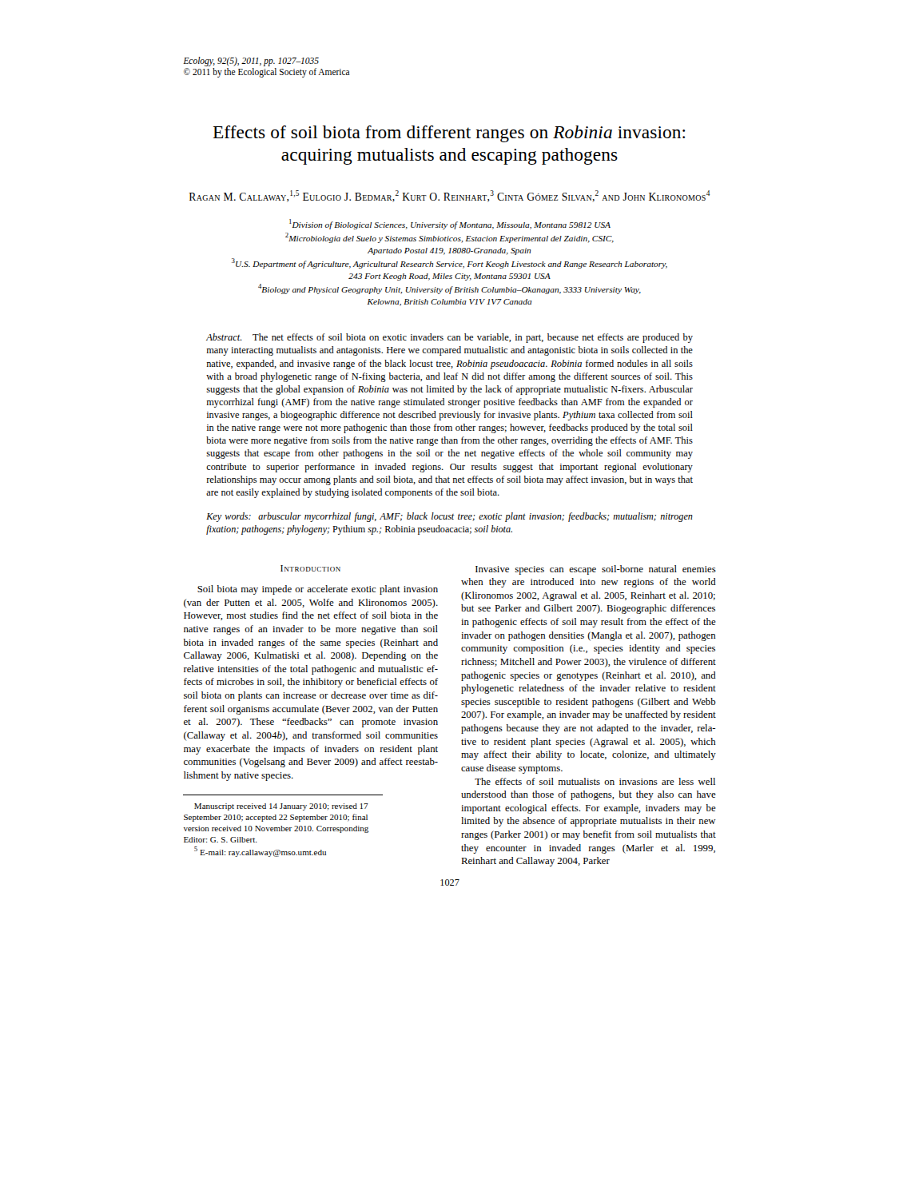Ecology, 92(5), 2011, pp. 1027–1035
© 2011 by the Ecological Society of America
Effects of soil biota from different ranges on Robinia invasion:
acquiring mutualists and escaping pathogens
Ragan M. Callaway,1,5 Eulogio J. Bedmar,2 Kurt O. Reinhart,3 Cinta Gómez Silvan,2 and John Klironomos4
1Division of Biological Sciences, University of Montana, Missoula, Montana 59812 USA
2Microbiologia del Suelo y Sistemas Simbioticos, Estacion Experimental del Zaidin, CSIC,
Apartado Postal 419, 18080-Granada, Spain
3U.S. Department of Agriculture, Agricultural Research Service, Fort Keogh Livestock and Range Research Laboratory,
243 Fort Keogh Road, Miles City, Montana 59301 USA
4Biology and Physical Geography Unit, University of British Columbia–Okanagan, 3333 University Way,
Kelowna, British Columbia V1V 1V7 Canada
Abstract. The net effects of soil biota on exotic invaders can be variable, in part, because net effects are produced by many interacting mutualists and antagonists. Here we compared mutualistic and antagonistic biota in soils collected in the native, expanded, and invasive range of the black locust tree, Robinia pseudoacacia. Robinia formed nodules in all soils with a broad phylogenetic range of N-fixing bacteria, and leaf N did not differ among the different sources of soil. This suggests that the global expansion of Robinia was not limited by the lack of appropriate mutualistic N-fixers. Arbuscular mycorrhizal fungi (AMF) from the native range stimulated stronger positive feedbacks than AMF from the expanded or invasive ranges, a biogeographic difference not described previously for invasive plants. Pythium taxa collected from soil in the native range were not more pathogenic than those from other ranges; however, feedbacks produced by the total soil biota were more negative from soils from the native range than from the other ranges, overriding the effects of AMF. This suggests that escape from other pathogens in the soil or the net negative effects of the whole soil community may contribute to superior performance in invaded regions. Our results suggest that important regional evolutionary relationships may occur among plants and soil biota, and that net effects of soil biota may affect invasion, but in ways that are not easily explained by studying isolated components of the soil biota.
Key words: arbuscular mycorrhizal fungi, AMF; black locust tree; exotic plant invasion; feedbacks; mutualism; nitrogen fixation; pathogens; phylogeny; Pythium sp.; Robinia pseudoacacia; soil biota.
Introduction
Soil biota may impede or accelerate exotic plant invasion (van der Putten et al. 2005, Wolfe and Klironomos 2005). However, most studies find the net effect of soil biota in the native ranges of an invader to be more negative than soil biota in invaded ranges of the same species (Reinhart and Callaway 2006, Kulmatiski et al. 2008). Depending on the relative intensities of the total pathogenic and mutualistic effects of microbes in soil, the inhibitory or beneficial effects of soil biota on plants can increase or decrease over time as different soil organisms accumulate (Bever 2002, van der Putten et al. 2007). These “feedbacks” can promote invasion (Callaway et al. 2004b), and transformed soil communities may exacerbate the impacts of invaders on resident plant communities (Vogelsang and Bever 2009) and affect reestablishment by native species.
Manuscript received 14 January 2010; revised 17 September 2010; accepted 22 September 2010; final version received 10 November 2010. Corresponding Editor: G. S. Gilbert.
5 E-mail: ray.callaway@mso.umt.edu
Invasive species can escape soil-borne natural enemies when they are introduced into new regions of the world (Klironomos 2002, Agrawal et al. 2005, Reinhart et al. 2010; but see Parker and Gilbert 2007). Biogeographic differences in pathogenic effects of soil may result from the effect of the invader on pathogen densities (Mangla et al. 2007), pathogen community composition (i.e., species identity and species richness; Mitchell and Power 2003), the virulence of different pathogenic species or genotypes (Reinhart et al. 2010), and phylogenetic relatedness of the invader relative to resident species susceptible to resident pathogens (Gilbert and Webb 2007). For example, an invader may be unaffected by resident pathogens because they are not adapted to the invader, relative to resident plant species (Agrawal et al. 2005), which may affect their ability to locate, colonize, and ultimately cause disease symptoms.
The effects of soil mutualists on invasions are less well understood than those of pathogens, but they also can have important ecological effects. For example, invaders may be limited by the absence of appropriate mutualists in their new ranges (Parker 2001) or may benefit from soil mutualists that they encounter in invaded ranges (Marler et al. 1999, Reinhart and Callaway 2004, Parker
1027